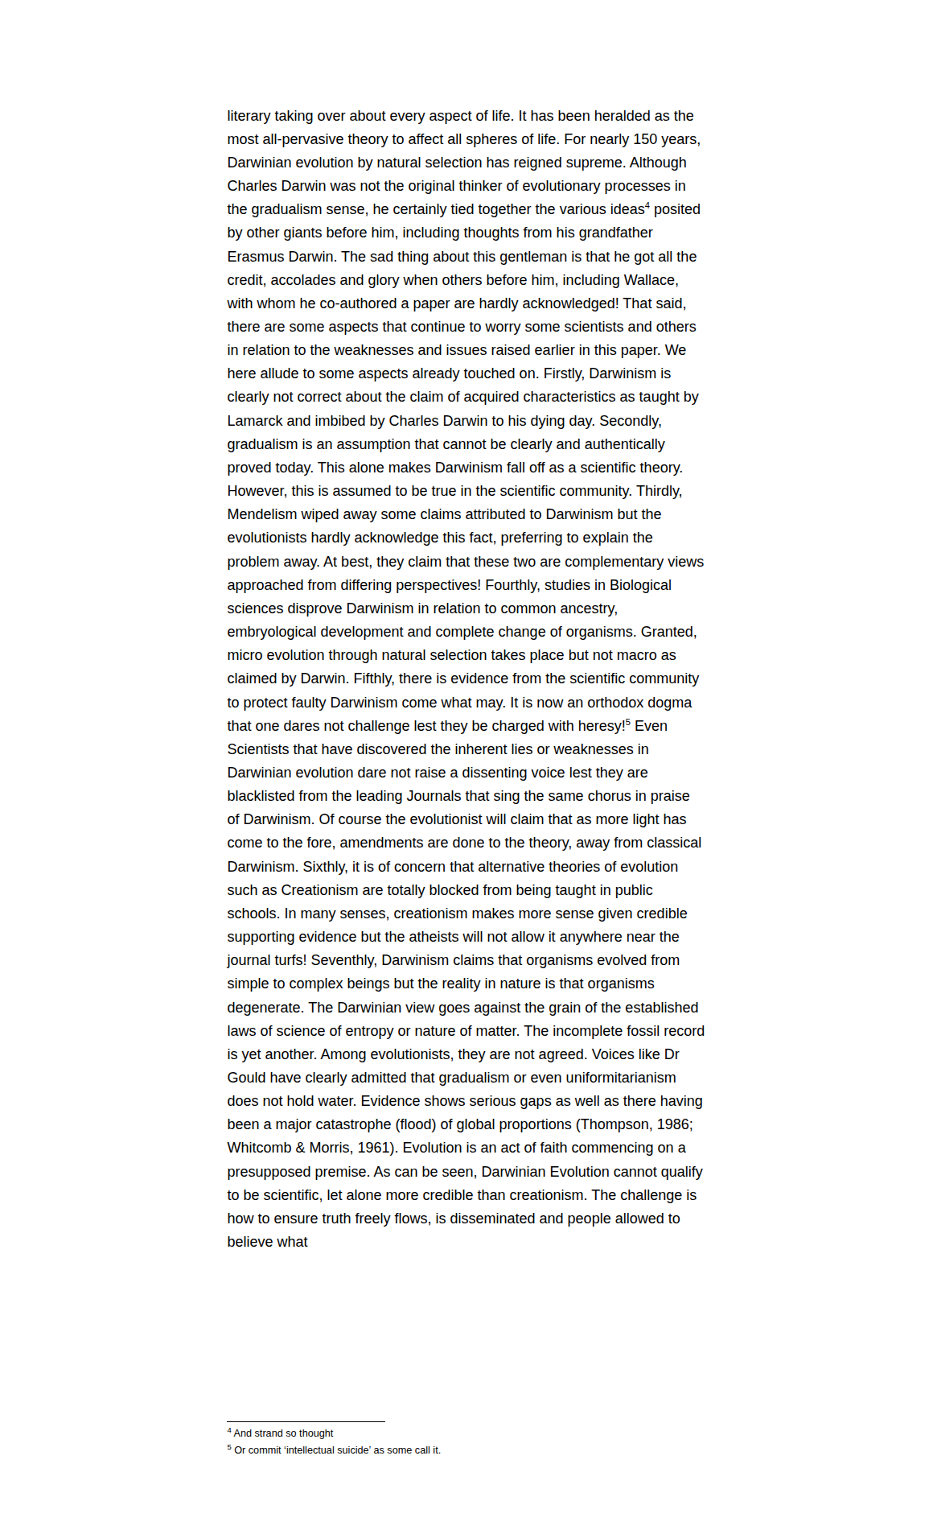literary taking over about every aspect of life. It has been heralded as the most all-pervasive theory to affect all spheres of life. For nearly 150 years, Darwinian evolution by natural selection has reigned supreme. Although Charles Darwin was not the original thinker of evolutionary processes in the gradualism sense, he certainly tied together the various ideas4 posited by other giants before him, including thoughts from his grandfather Erasmus Darwin. The sad thing about this gentleman is that he got all the credit, accolades and glory when others before him, including Wallace, with whom he co-authored a paper are hardly acknowledged! That said, there are some aspects that continue to worry some scientists and others in relation to the weaknesses and issues raised earlier in this paper. We here allude to some aspects already touched on. Firstly, Darwinism is clearly not correct about the claim of acquired characteristics as taught by Lamarck and imbibed by Charles Darwin to his dying day. Secondly, gradualism is an assumption that cannot be clearly and authentically proved today. This alone makes Darwinism fall off as a scientific theory. However, this is assumed to be true in the scientific community. Thirdly, Mendelism wiped away some claims attributed to Darwinism but the evolutionists hardly acknowledge this fact, preferring to explain the problem away. At best, they claim that these two are complementary views approached from differing perspectives! Fourthly, studies in Biological sciences disprove Darwinism in relation to common ancestry, embryological development and complete change of organisms. Granted, micro evolution through natural selection takes place but not macro as claimed by Darwin. Fifthly, there is evidence from the scientific community to protect faulty Darwinism come what may. It is now an orthodox dogma that one dares not challenge lest they be charged with heresy!5 Even Scientists that have discovered the inherent lies or weaknesses in Darwinian evolution dare not raise a dissenting voice lest they are blacklisted from the leading Journals that sing the same chorus in praise of Darwinism. Of course the evolutionist will claim that as more light has come to the fore, amendments are done to the theory, away from classical Darwinism. Sixthly, it is of concern that alternative theories of evolution such as Creationism are totally blocked from being taught in public schools. In many senses, creationism makes more sense given credible supporting evidence but the atheists will not allow it anywhere near the journal turfs! Seventhly, Darwinism claims that organisms evolved from simple to complex beings but the reality in nature is that organisms degenerate. The Darwinian view goes against the grain of the established laws of science of entropy or nature of matter. The incomplete fossil record is yet another. Among evolutionists, they are not agreed. Voices like Dr Gould have clearly admitted that gradualism or even uniformitarianism does not hold water. Evidence shows serious gaps as well as there having been a major catastrophe (flood) of global proportions (Thompson, 1986; Whitcomb & Morris, 1961). Evolution is an act of faith commencing on a presupposed premise. As can be seen, Darwinian Evolution cannot qualify to be scientific, let alone more credible than creationism. The challenge is how to ensure truth freely flows, is disseminated and people allowed to believe what
4 And strand so thought
5 Or commit ‘intellectual suicide’ as some call it.